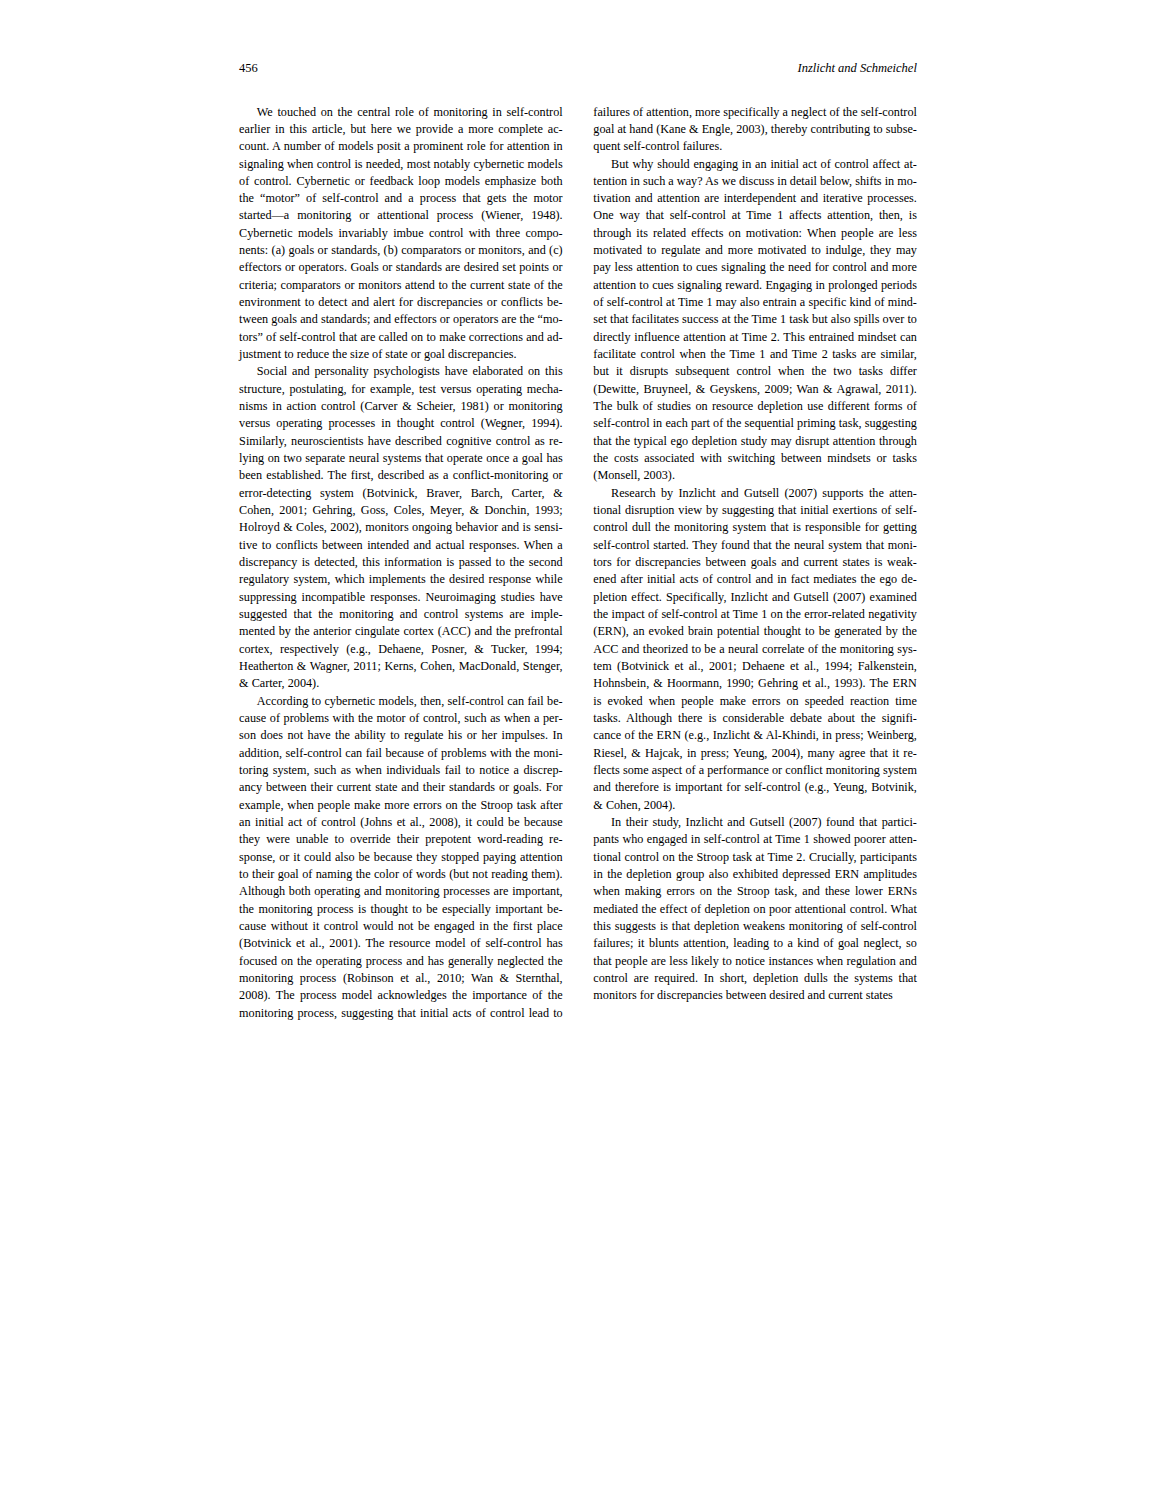456 Inzlicht and Schmeichel
We touched on the central role of monitoring in self-control earlier in this article, but here we provide a more complete account. A number of models posit a prominent role for attention in signaling when control is needed, most notably cybernetic models of control. Cybernetic or feedback loop models emphasize both the “motor” of self-control and a process that gets the motor started—a monitoring or attentional process (Wiener, 1948). Cybernetic models invariably imbue control with three components: (a) goals or standards, (b) comparators or monitors, and (c) effectors or operators. Goals or standards are desired set points or criteria; comparators or monitors attend to the current state of the environment to detect and alert for discrepancies or conflicts between goals and standards; and effectors or operators are the “motors” of self-control that are called on to make corrections and adjustment to reduce the size of state or goal discrepancies.
Social and personality psychologists have elaborated on this structure, postulating, for example, test versus operating mechanisms in action control (Carver & Scheier, 1981) or monitoring versus operating processes in thought control (Wegner, 1994). Similarly, neuroscientists have described cognitive control as relying on two separate neural systems that operate once a goal has been established. The first, described as a conflict-monitoring or error-detecting system (Botvinick, Braver, Barch, Carter, & Cohen, 2001; Gehring, Goss, Coles, Meyer, & Donchin, 1993; Holroyd & Coles, 2002), monitors ongoing behavior and is sensitive to conflicts between intended and actual responses. When a discrepancy is detected, this information is passed to the second regulatory system, which implements the desired response while suppressing incompatible responses. Neuroimaging studies have suggested that the monitoring and control systems are implemented by the anterior cingulate cortex (ACC) and the prefrontal cortex, respectively (e.g., Dehaene, Posner, & Tucker, 1994; Heatherton & Wagner, 2011; Kerns, Cohen, MacDonald, Stenger, & Carter, 2004).
According to cybernetic models, then, self-control can fail because of problems with the motor of control, such as when a person does not have the ability to regulate his or her impulses. In addition, self-control can fail because of problems with the monitoring system, such as when individuals fail to notice a discrepancy between their current state and their standards or goals. For example, when people make more errors on the Stroop task after an initial act of control (Johns et al., 2008), it could be because they were unable to override their prepotent word-reading response, or it could also be because they stopped paying attention to their goal of naming the color of words (but not reading them). Although both operating and monitoring processes are important, the monitoring process is thought to be especially important because without it control would not be engaged in the first place (Botvinick et al., 2001). The resource model of self-control has focused on the operating process and has generally neglected the monitoring process (Robinson et al., 2010; Wan & Sternthal, 2008). The process model acknowledges the importance of the monitoring process, suggesting that initial acts of control lead to failures of attention, more specifically a neglect of the self-control goal at hand (Kane & Engle, 2003), thereby contributing to subsequent self-control failures.
But why should engaging in an initial act of control affect attention in such a way? As we discuss in detail below, shifts in motivation and attention are interdependent and iterative processes. One way that self-control at Time 1 affects attention, then, is through its related effects on motivation: When people are less motivated to regulate and more motivated to indulge, they may pay less attention to cues signaling the need for control and more attention to cues signaling reward. Engaging in prolonged periods of self-control at Time 1 may also entrain a specific kind of mindset that facilitates success at the Time 1 task but also spills over to directly influence attention at Time 2. This entrained mindset can facilitate control when the Time 1 and Time 2 tasks are similar, but it disrupts subsequent control when the two tasks differ (Dewitte, Bruyneel, & Geyskens, 2009; Wan & Agrawal, 2011). The bulk of studies on resource depletion use different forms of self-control in each part of the sequential priming task, suggesting that the typical ego depletion study may disrupt attention through the costs associated with switching between mindsets or tasks (Monsell, 2003).
Research by Inzlicht and Gutsell (2007) supports the attentional disruption view by suggesting that initial exertions of self-control dull the monitoring system that is responsible for getting self-control started. They found that the neural system that monitors for discrepancies between goals and current states is weakened after initial acts of control and in fact mediates the ego depletion effect. Specifically, Inzlicht and Gutsell (2007) examined the impact of self-control at Time 1 on the error-related negativity (ERN), an evoked brain potential thought to be generated by the ACC and theorized to be a neural correlate of the monitoring system (Botvinick et al., 2001; Dehaene et al., 1994; Falkenstein, Hohnsbein, & Hoormann, 1990; Gehring et al., 1993). The ERN is evoked when people make errors on speeded reaction time tasks. Although there is considerable debate about the significance of the ERN (e.g., Inzlicht & Al-Khindi, in press; Weinberg, Riesel, & Hajcak, in press; Yeung, 2004), many agree that it reflects some aspect of a performance or conflict monitoring system and therefore is important for self-control (e.g., Yeung, Botvinik, & Cohen, 2004).
In their study, Inzlicht and Gutsell (2007) found that participants who engaged in self-control at Time 1 showed poorer attentional control on the Stroop task at Time 2. Crucially, participants in the depletion group also exhibited depressed ERN amplitudes when making errors on the Stroop task, and these lower ERNs mediated the effect of depletion on poor attentional control. What this suggests is that depletion weakens monitoring of self-control failures; it blunts attention, leading to a kind of goal neglect, so that people are less likely to notice instances when regulation and control are required. In short, depletion dulls the systems that monitors for discrepancies between desired and current states